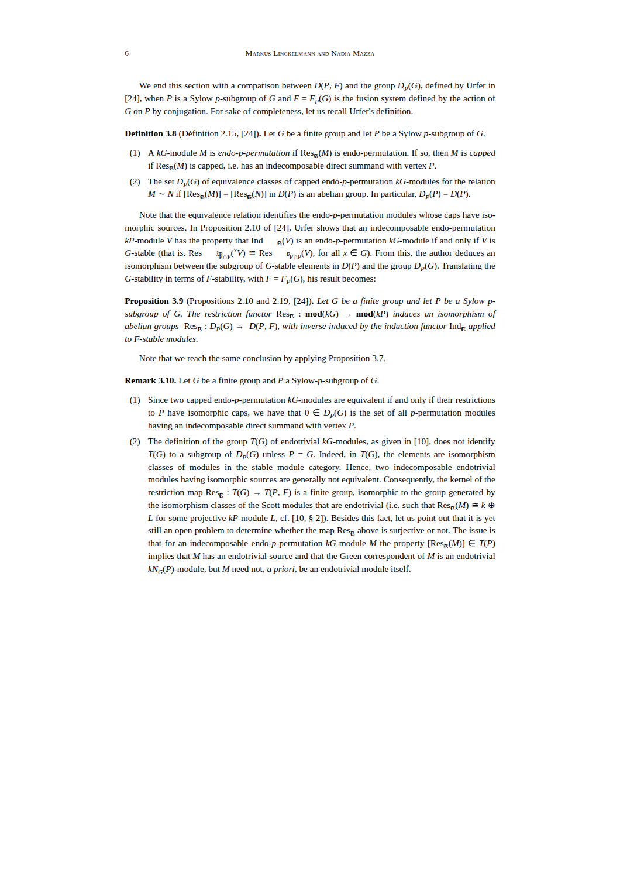6 Markus Linckelmann and Nadia Mazza
We end this section with a comparison between D(P, F) and the group DP(G), defined by Urfer in [24], when P is a Sylow p-subgroup of G and F = FP(G) is the fusion system defined by the action of G on P by conjugation. For sake of completeness, let us recall Urfer's definition.
Definition 3.8 (Définition 2.15, [24]). Let G be a finite group and let P be a Sylow p-subgroup of G.
(1) A kG-module M is endo-p-permutation if ResGP(M) is endo-permutation. If so, then M is capped if ResGP(M) is capped, i.e. has an indecomposable direct summand with vertex P.
(2) The set DP(G) of equivalence classes of capped endo-p-permutation kG-modules for the relation M ∼ N if [ResGP(M)] = [ResGP(N)] in D(P) is an abelian group. In particular, DP(P) = D(P).
Note that the equivalence relation identifies the endo-p-permutation modules whose caps have isomorphic sources. In Proposition 2.10 of [24], Urfer shows that an indecomposable endo-permutation kP-module V has the property that IndGP(V) is an endo-p-permutation kG-module if and only if V is G-stable (that is, ResxPxP∩P(xV) ≅ ResPxP∩P(V), for all x ∈ G). From this, the author deduces an isomorphism between the subgroup of G-stable elements in D(P) and the group DP(G). Translating the G-stability in terms of F-stability, with F = FP(G), his result becomes:
Proposition 3.9 (Propositions 2.10 and 2.19, [24]). Let G be a finite group and let P be a Sylow p-subgroup of G. The restriction functor ResGP : mod(kG) → mod(kP) induces an isomorphism of abelian groups ResGP : DP(G) → D(P, F), with inverse induced by the induction functor IndGP applied to F-stable modules.
Note that we reach the same conclusion by applying Proposition 3.7.
Remark 3.10. Let G be a finite group and P a Sylow-p-subgroup of G.
(1) Since two capped endo-p-permutation kG-modules are equivalent if and only if their restrictions to P have isomorphic caps, we have that 0 ∈ DP(G) is the set of all p-permutation modules having an indecomposable direct summand with vertex P.
(2) The definition of the group T(G) of endotrivial kG-modules, as given in [10], does not identify T(G) to a subgroup of DP(G) unless P = G. Indeed, in T(G), the elements are isomorphism classes of modules in the stable module category. Hence, two indecomposable endotrivial modules having isomorphic sources are generally not equivalent. Consequently, the kernel of the restriction map ResGP : T(G) → T(P, F) is a finite group, isomorphic to the group generated by the isomorphism classes of the Scott modules that are endotrivial (i.e. such that ResGP(M) ≅ k ⊕ L for some projective kP-module L, cf. [10, § 2]). Besides this fact, let us point out that it is yet still an open problem to determine whether the map ResGP above is surjective or not. The issue is that for an indecomposable endo-p-permutation kG-module M the property [ResGP(M)] ∈ T(P) implies that M has an endotrivial source and that the Green correspondent of M is an endotrivial kNG(P)-module, but M need not, a priori, be an endotrivial module itself.